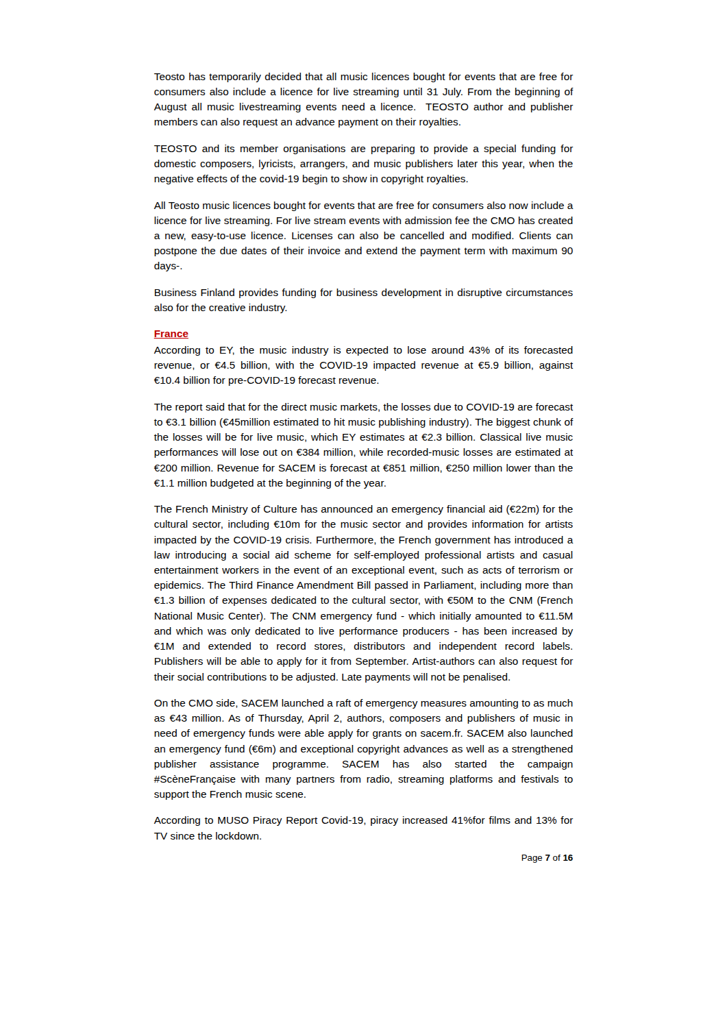Teosto has temporarily decided that all music licences bought for events that are free for consumers also include a licence for live streaming until 31 July. From the beginning of August all music livestreaming events need a licence. TEOSTO author and publisher members can also request an advance payment on their royalties.
TEOSTO and its member organisations are preparing to provide a special funding for domestic composers, lyricists, arrangers, and music publishers later this year, when the negative effects of the covid-19 begin to show in copyright royalties.
All Teosto music licences bought for events that are free for consumers also now include a licence for live streaming. For live stream events with admission fee the CMO has created a new, easy-to-use licence. Licenses can also be cancelled and modified. Clients can postpone the due dates of their invoice and extend the payment term with maximum 90 days-.
Business Finland provides funding for business development in disruptive circumstances also for the creative industry.
France
According to EY, the music industry is expected to lose around 43% of its forecasted revenue, or €4.5 billion, with the COVID-19 impacted revenue at €5.9 billion, against €10.4 billion for pre-COVID-19 forecast revenue.
The report said that for the direct music markets, the losses due to COVID-19 are forecast to €3.1 billion (€45million estimated to hit music publishing industry). The biggest chunk of the losses will be for live music, which EY estimates at €2.3 billion. Classical live music performances will lose out on €384 million, while recorded-music losses are estimated at €200 million. Revenue for SACEM is forecast at €851 million, €250 million lower than the €1.1 million budgeted at the beginning of the year.
The French Ministry of Culture has announced an emergency financial aid (€22m) for the cultural sector, including €10m for the music sector and provides information for artists impacted by the COVID-19 crisis. Furthermore, the French government has introduced a law introducing a social aid scheme for self-employed professional artists and casual entertainment workers in the event of an exceptional event, such as acts of terrorism or epidemics. The Third Finance Amendment Bill passed in Parliament, including more than €1.3 billion of expenses dedicated to the cultural sector, with €50M to the CNM (French National Music Center). The CNM emergency fund - which initially amounted to €11.5M and which was only dedicated to live performance producers - has been increased by €1M and extended to record stores, distributors and independent record labels. Publishers will be able to apply for it from September. Artist-authors can also request for their social contributions to be adjusted. Late payments will not be penalised.
On the CMO side, SACEM launched a raft of emergency measures amounting to as much as €43 million. As of Thursday, April 2, authors, composers and publishers of music in need of emergency funds were able apply for grants on sacem.fr. SACEM also launched an emergency fund (€6m) and exceptional copyright advances as well as a strengthened publisher assistance programme. SACEM has also started the campaign #ScèneFrançaise with many partners from radio, streaming platforms and festivals to support the French music scene.
According to MUSO Piracy Report Covid-19, piracy increased 41%for films and 13% for TV since the lockdown.
Page 7 of 16